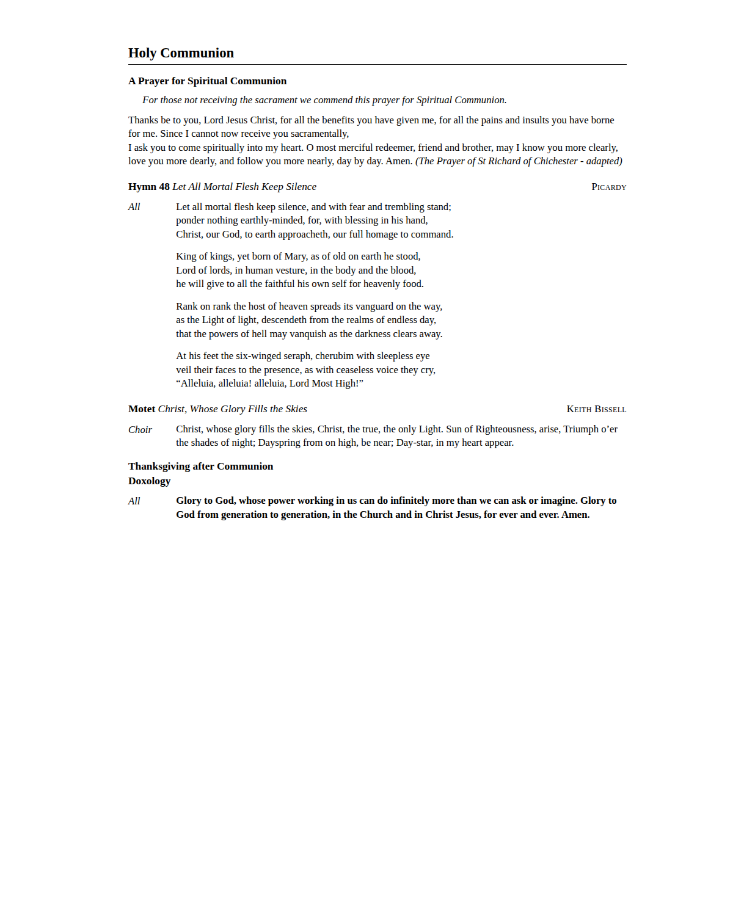Holy Communion
A Prayer for Spiritual Communion
For those not receiving the sacrament we commend this prayer for Spiritual Communion.
Thanks be to you, Lord Jesus Christ, for all the benefits you have given me, for all the pains and insults you have borne for me. Since I cannot now receive you sacramentally,
I ask you to come spiritually into my heart. O most merciful redeemer, friend and brother, may I know you more clearly, love you more dearly, and follow you more nearly, day by day. Amen. (The Prayer of St Richard of Chichester - adapted)
Hymn 48 Let All Mortal Flesh Keep Silence Picardy
All
Let all mortal flesh keep silence, and with fear and trembling stand;
ponder nothing earthly-minded, for, with blessing in his hand,
Christ, our God, to earth approacheth, our full homage to command.
King of kings, yet born of Mary, as of old on earth he stood,
Lord of lords, in human vesture, in the body and the blood,
he will give to all the faithful his own self for heavenly food.
Rank on rank the host of heaven spreads its vanguard on the way,
as the Light of light, descendeth from the realms of endless day,
that the powers of hell may vanquish as the darkness clears away.
At his feet the six-winged seraph, cherubim with sleepless eye
veil their faces to the presence, as with ceaseless voice they cry,
“Alleluia, alleluia! alleluia, Lord Most High!”
Motet Christ, Whose Glory Fills the Skies Keith Bissell
Choir
Christ, whose glory fills the skies, Christ, the true, the only Light. Sun of Righteousness, arise, Triumph o’er the shades of night; Dayspring from on high, be near; Day-star, in my heart appear.
Thanksgiving after Communion
Doxology
All
Glory to God, whose power working in us can do infinitely more than we can ask or imagine. Glory to God from generation to generation, in the Church and in Christ Jesus, for ever and ever. Amen.